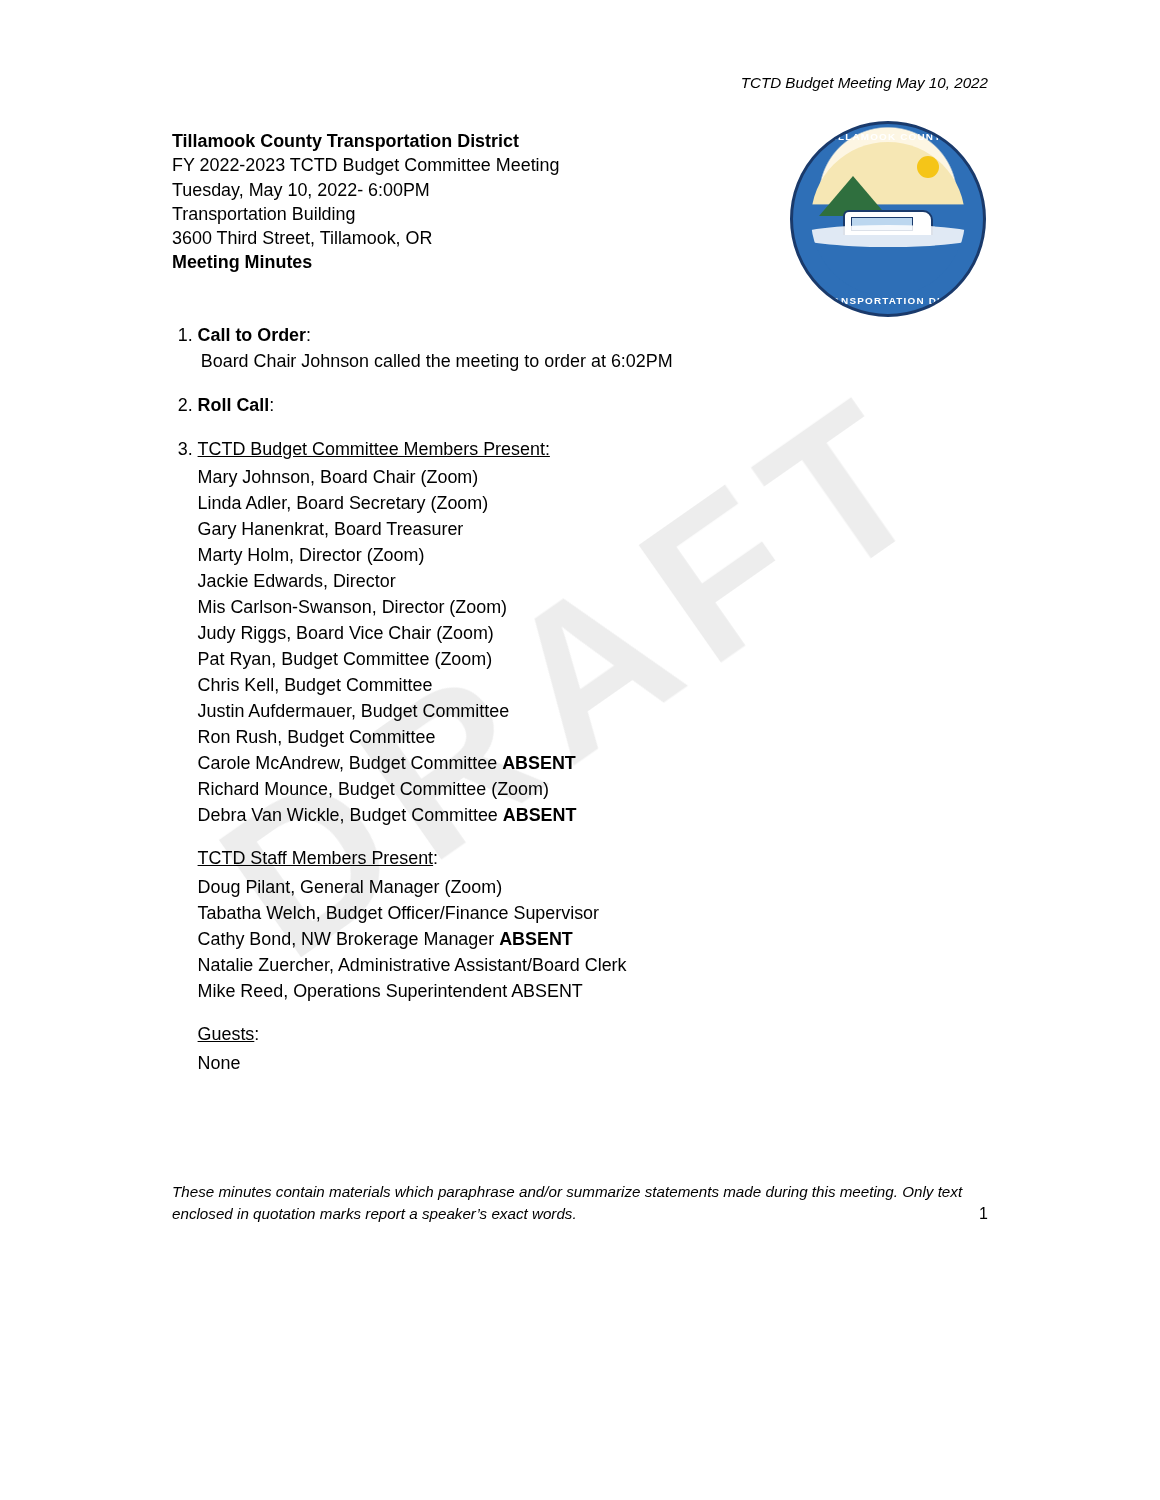DRAFT
TCTD Budget Meeting May 10, 2022
TILLAMOOK COUNTY
TRANSPORTATION DIST.
Tillamook County Transportation District
FY 2022-2023 TCTD Budget Committee Meeting
Tuesday, May 10, 2022- 6:00PM
Transportation Building
3600 Third Street, Tillamook, OR
Meeting Minutes
Call to Order:
Board Chair Johnson called the meeting to order at 6:02PM
Roll Call:
TCTD Budget Committee Members Present:
Mary Johnson, Board Chair (Zoom)
Linda Adler, Board Secretary (Zoom)
Gary Hanenkrat, Board Treasurer
Marty Holm, Director (Zoom)
Jackie Edwards, Director
Mis Carlson-Swanson, Director (Zoom)
Judy Riggs, Board Vice Chair (Zoom)
Pat Ryan, Budget Committee (Zoom)
Chris Kell, Budget Committee
Justin Aufdermauer, Budget Committee
Ron Rush, Budget Committee
Carole McAndrew, Budget Committee ABSENT
Richard Mounce, Budget Committee (Zoom)
Debra Van Wickle, Budget Committee ABSENT
TCTD Staff Members Present:
Doug Pilant, General Manager (Zoom)
Tabatha Welch, Budget Officer/Finance Supervisor
Cathy Bond, NW Brokerage Manager ABSENT
Natalie Zuercher, Administrative Assistant/Board Clerk
Mike Reed, Operations Superintendent ABSENT
Guests:
None
These minutes contain materials which paraphrase and/or summarize statements made during this meeting. Only text enclosed in quotation marks report a speaker’s exact words. 1